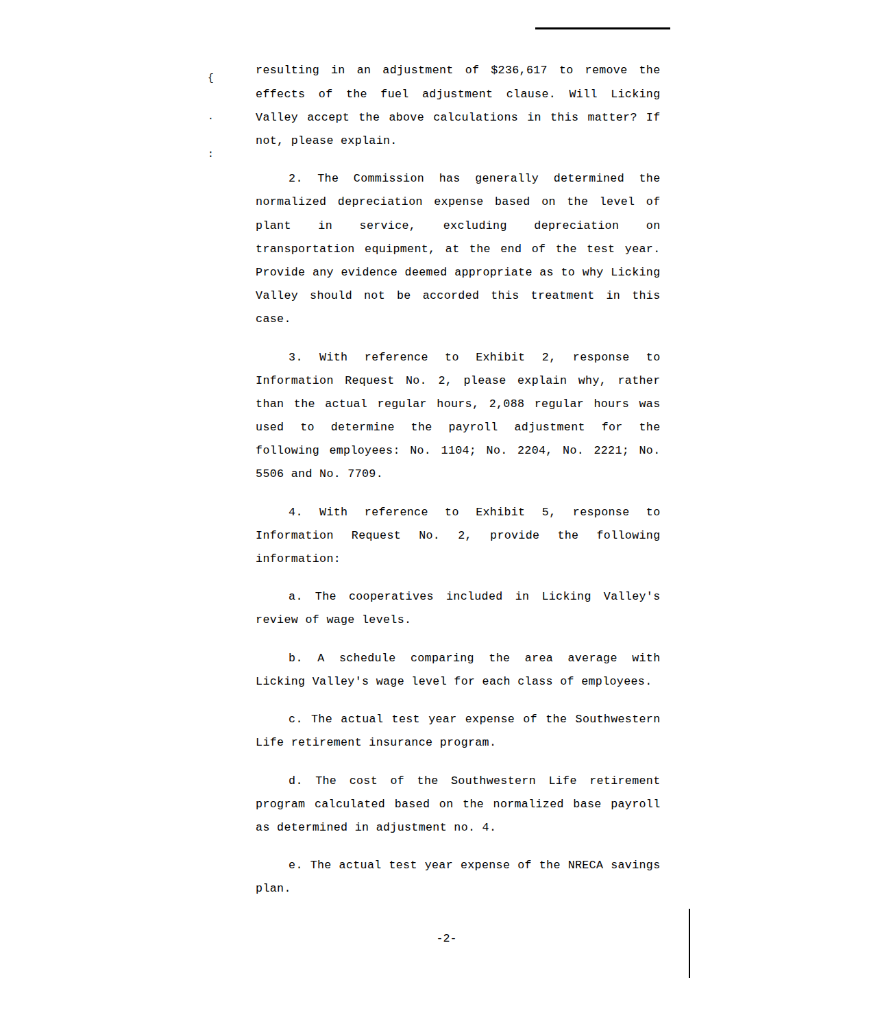{ . :
resulting in an adjustment of $236,617 to remove the effects of the fuel adjustment clause. Will Licking Valley accept the above calculations in this matter? If not, please explain.
2. The Commission has generally determined the normalized depreciation expense based on the level of plant in service, excluding depreciation on transportation equipment, at the end of the test year. Provide any evidence deemed appropriate as to why Licking Valley should not be accorded this treatment in this case.
3. With reference to Exhibit 2, response to Information Request No. 2, please explain why, rather than the actual regular hours, 2,088 regular hours was used to determine the payroll adjustment for the following employees: No. 1104; No. 2204, No. 2221; No. 5506 and No. 7709.
4. With reference to Exhibit 5, response to Information Request No. 2, provide the following information:
a. The cooperatives included in Licking Valley's review of wage levels.
b. A schedule comparing the area average with Licking Valley's wage level for each class of employees.
c. The actual test year expense of the Southwestern Life retirement insurance program.
d. The cost of the Southwestern Life retirement program calculated based on the normalized base payroll as determined in adjustment no. 4.
e. The actual test year expense of the NRECA savings plan.
-2-